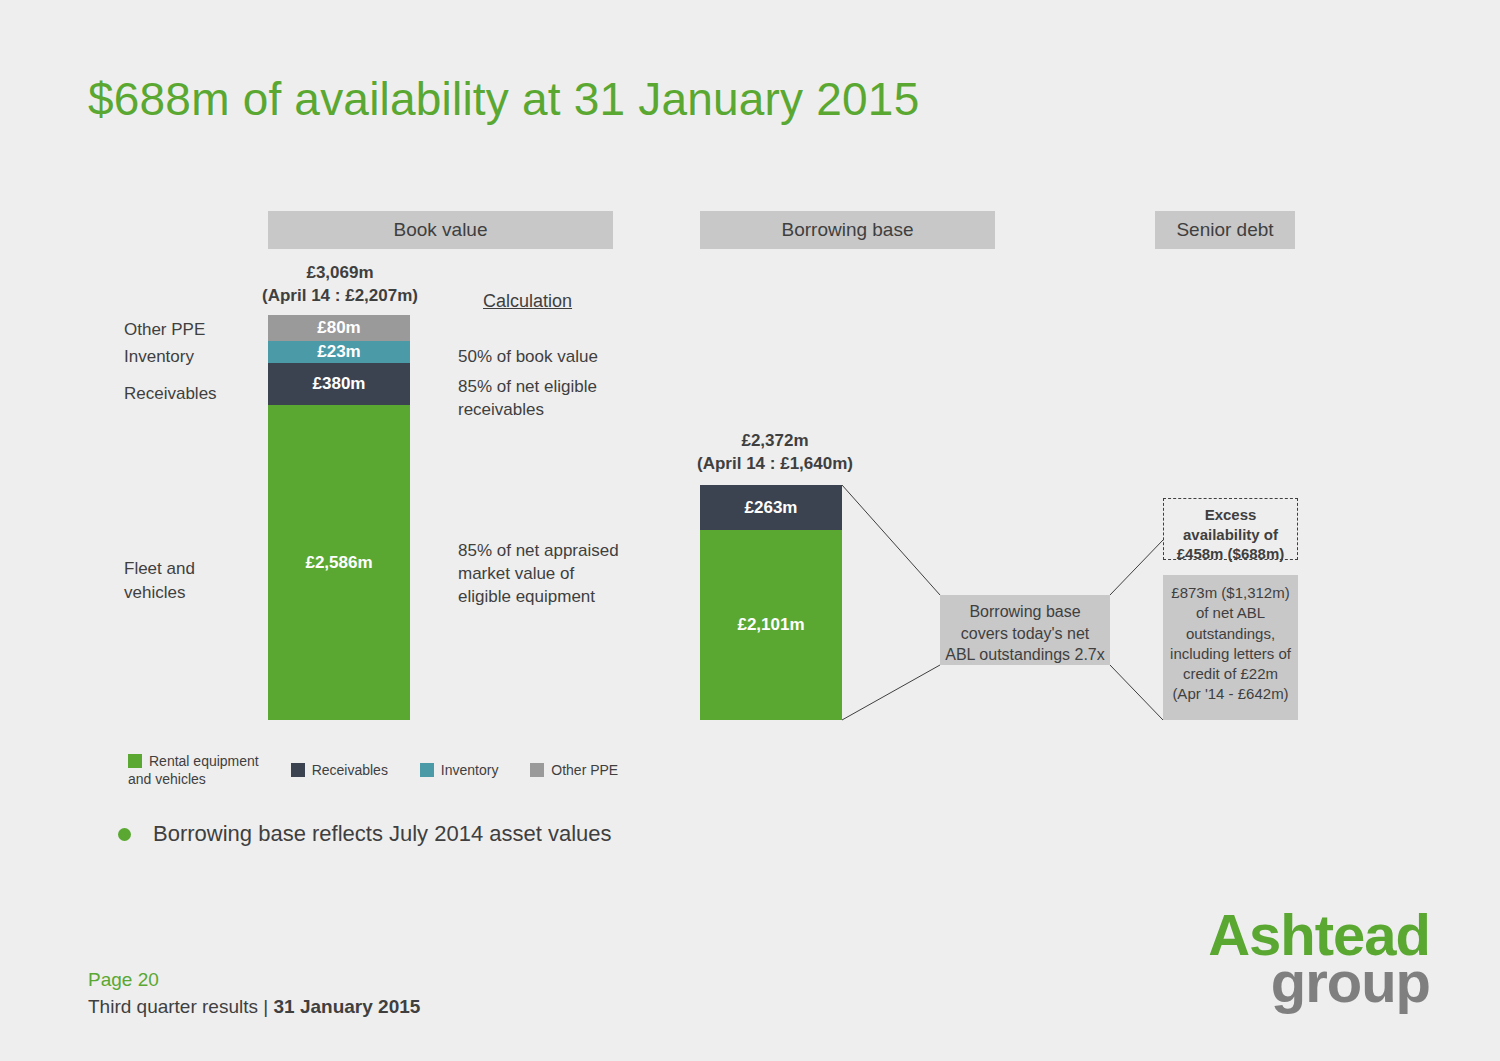$688m of availability at 31 January 2015
Book value
Borrowing base
Senior debt
£3,069m
(April 14 : £2,207m)
Calculation
Other PPE
Inventory
Receivables
Fleet and
vehicles
50% of book value
85% of net eligible
receivables
85% of net appraised
market value of
eligible equipment
£80m
£23m
£380m
£2,586m
£2,372m
(April 14 : £1,640m)
£263m
£2,101m
Borrowing base covers today's net ABL outstandings 2.7x
Excess availability of £458m ($688m)
£873m ($1,312m) of net ABL outstandings, including letters of credit of £22m (Apr '14 - £642m)
Rental equipment
and vehicles Receivables Inventory Other PPE
Borrowing base reflects July 2014 asset values
Page 20
Third quarter results | 31 January 2015
Ashtead
group